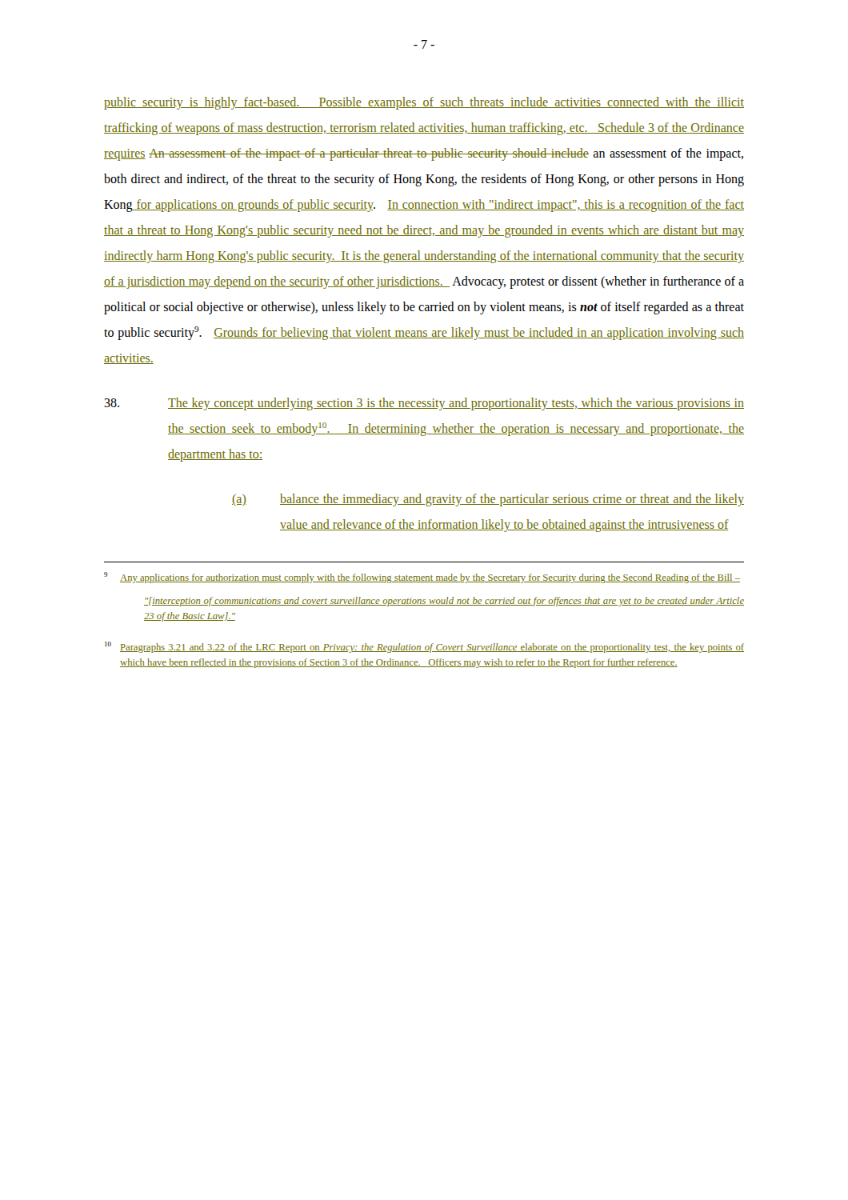- 7 -
public security is highly fact-based. Possible examples of such threats include activities connected with the illicit trafficking of weapons of mass destruction, terrorism related activities, human trafficking, etc. Schedule 3 of the Ordinance requires An assessment of the impact of a particular threat to public security should include an assessment of the impact, both direct and indirect, of the threat to the security of Hong Kong, the residents of Hong Kong, or other persons in Hong Kong for applications on grounds of public security. In connection with "indirect impact", this is a recognition of the fact that a threat to Hong Kong's public security need not be direct, and may be grounded in events which are distant but may indirectly harm Hong Kong's public security. It is the general understanding of the international community that the security of a jurisdiction may depend on the security of other jurisdictions. Advocacy, protest or dissent (whether in furtherance of a political or social objective or otherwise), unless likely to be carried on by violent means, is not of itself regarded as a threat to public security9. Grounds for believing that violent means are likely must be included in an application involving such activities.
38.
The key concept underlying section 3 is the necessity and proportionality tests, which the various provisions in the section seek to embody10. In determining whether the operation is necessary and proportionate, the department has to:
(a)
balance the immediacy and gravity of the particular serious crime or threat and the likely value and relevance of the information likely to be obtained against the intrusiveness of
9
Any applications for authorization must comply with the following statement made by the Secretary for Security during the Second Reading of the Bill –
"[interception of communications and covert surveillance operations would not be carried out for offences that are yet to be created under Article 23 of the Basic Law]."
10
Paragraphs 3.21 and 3.22 of the LRC Report on Privacy: the Regulation of Covert Surveillance elaborate on the proportionality test, the key points of which have been reflected in the provisions of Section 3 of the Ordinance. Officers may wish to refer to the Report for further reference.